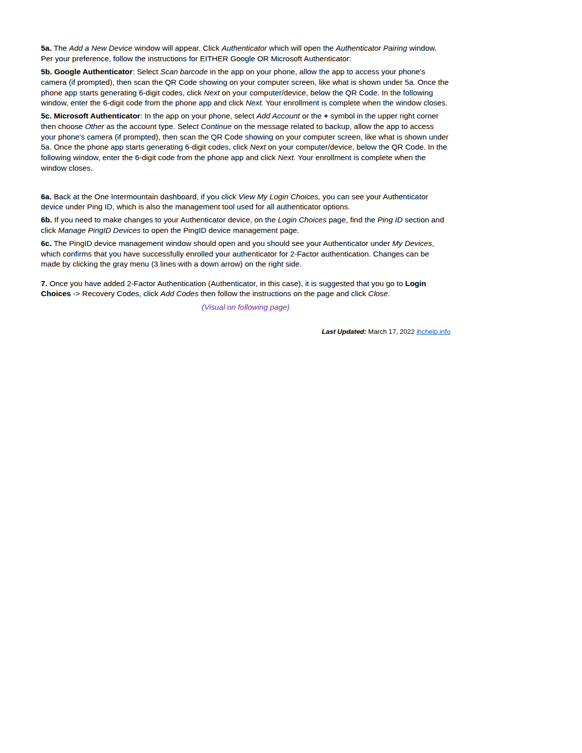5a. The Add a New Device window will appear. Click Authenticator which will open the Authenticator Pairing window. Per your preference, follow the instructions for EITHER Google OR Microsoft Authenticator:
5b. Google Authenticator: Select Scan barcode in the app on your phone, allow the app to access your phone's camera (if prompted), then scan the QR Code showing on your computer screen, like what is shown under 5a. Once the phone app starts generating 6-digit codes, click Next on your computer/device, below the QR Code. In the following window, enter the 6-digit code from the phone app and click Next. Your enrollment is complete when the window closes.
5c. Microsoft Authenticator: In the app on your phone, select Add Account or the + symbol in the upper right corner then choose Other as the account type. Select Continue on the message related to backup, allow the app to access your phone's camera (if prompted), then scan the QR Code showing on your computer screen, like what is shown under 5a. Once the phone app starts generating 6-digit codes, click Next on your computer/device, below the QR Code. In the following window, enter the 6-digit code from the phone app and click Next. Your enrollment is complete when the window closes.
6a. Back at the One Intermountain dashboard, if you click View My Login Choices, you can see your Authenticator device under Ping ID, which is also the management tool used for all authenticator options.
6b. If you need to make changes to your Authenticator device, on the Login Choices page, find the Ping ID section and click Manage PingID Devices to open the PingID device management page.
6c. The PingID device management window should open and you should see your Authenticator under My Devices, which confirms that you have successfully enrolled your authenticator for 2-Factor authentication. Changes can be made by clicking the gray menu (3 lines with a down arrow) on the right side.
7. Once you have added 2-Factor Authentication (Authenticator, in this case), it is suggested that you go to Login Choices -> Recovery Codes, click Add Codes then follow the instructions on the page and click Close.
(Visual on following page)
Last Updated: March 17, 2022 ihchelp.info